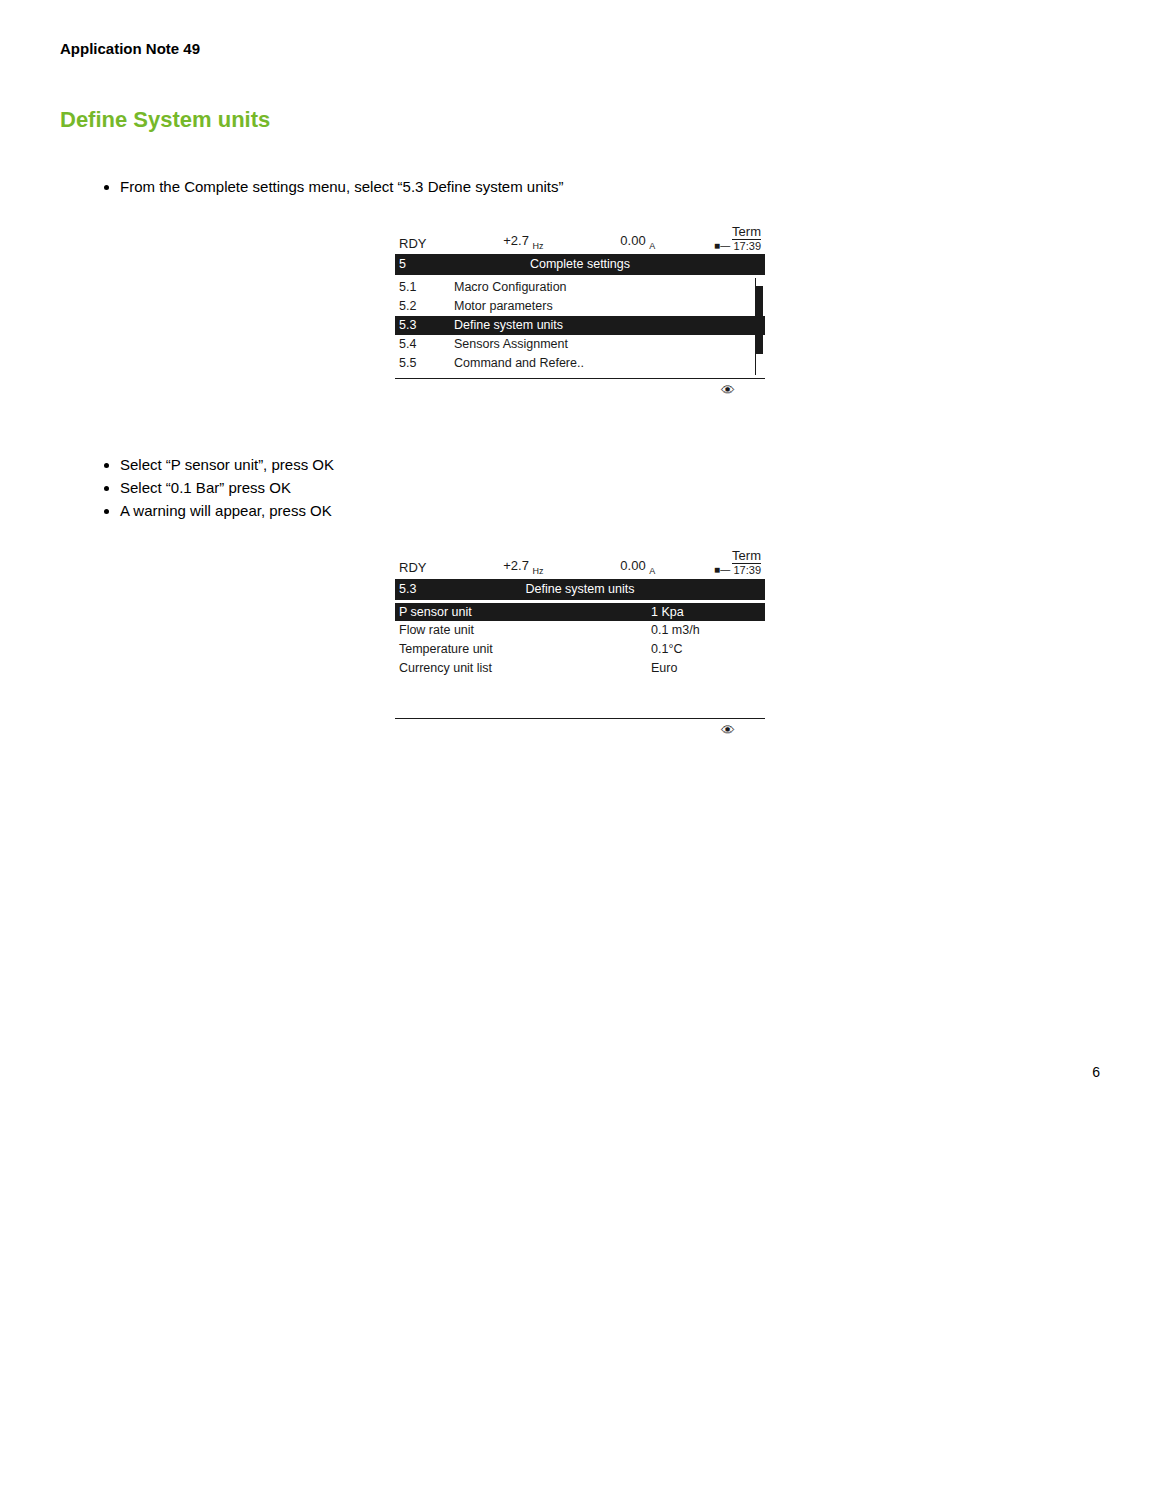Application Note 49
Define System units
From the Complete settings menu, select “5.3 Define system units”
RDY +2.7 Hz 0.00 A ■— Term 17:39
5 Complete settings
5.1 Macro Configuration
5.2 Motor parameters
5.3 Define system units
5.4 Sensors Assignment
5.5 Command and Refere..
👁
Select “P sensor unit”, press OK
Select “0.1 Bar” press OK
A warning will appear, press OK
RDY +2.7 Hz 0.00 A ■— Term 17:39
5.3 Define system units
P sensor unit 1 Kpa
Flow rate unit 0.1 m3/h
Temperature unit 0.1°C
Currency unit list Euro
👁
6